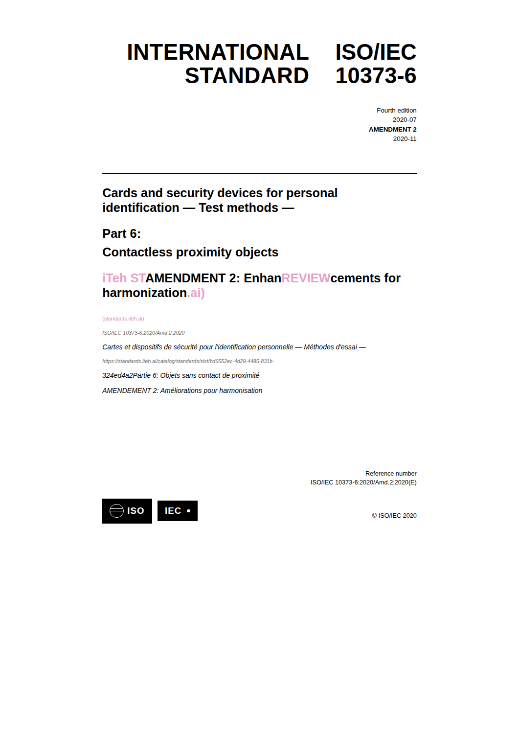INTERNATIONAL
STANDARD
ISO/IEC
10373-6
Fourth edition
2020-07
AMENDMENT 2
2020-11
Cards and security devices for personal identification — Test methods —
Part 6:
Contactless proximity objects
iTeh STAMENDMENT 2: EnhanREVIEWcements for harmonization.ai)
(standards.iteh.ai)
ISO/IEC 10373-6:2020/Amd 2:2020
Cartes et dispositifs de sécurité pour l'identification personnelle — Méthodes d'essai —
https://standards.iteh.ai/catalog/standards/sist/bd6552ec-4d29-4485-831b-
324ed4a2Partie 6: Objets sans contact de proximité
AMENDEMENT 2: Améliorations pour harmonisation
Reference number
ISO/IEC 10373-6:2020/Amd.2:2020(E)
ISO IEC
© ISO/IEC 2020